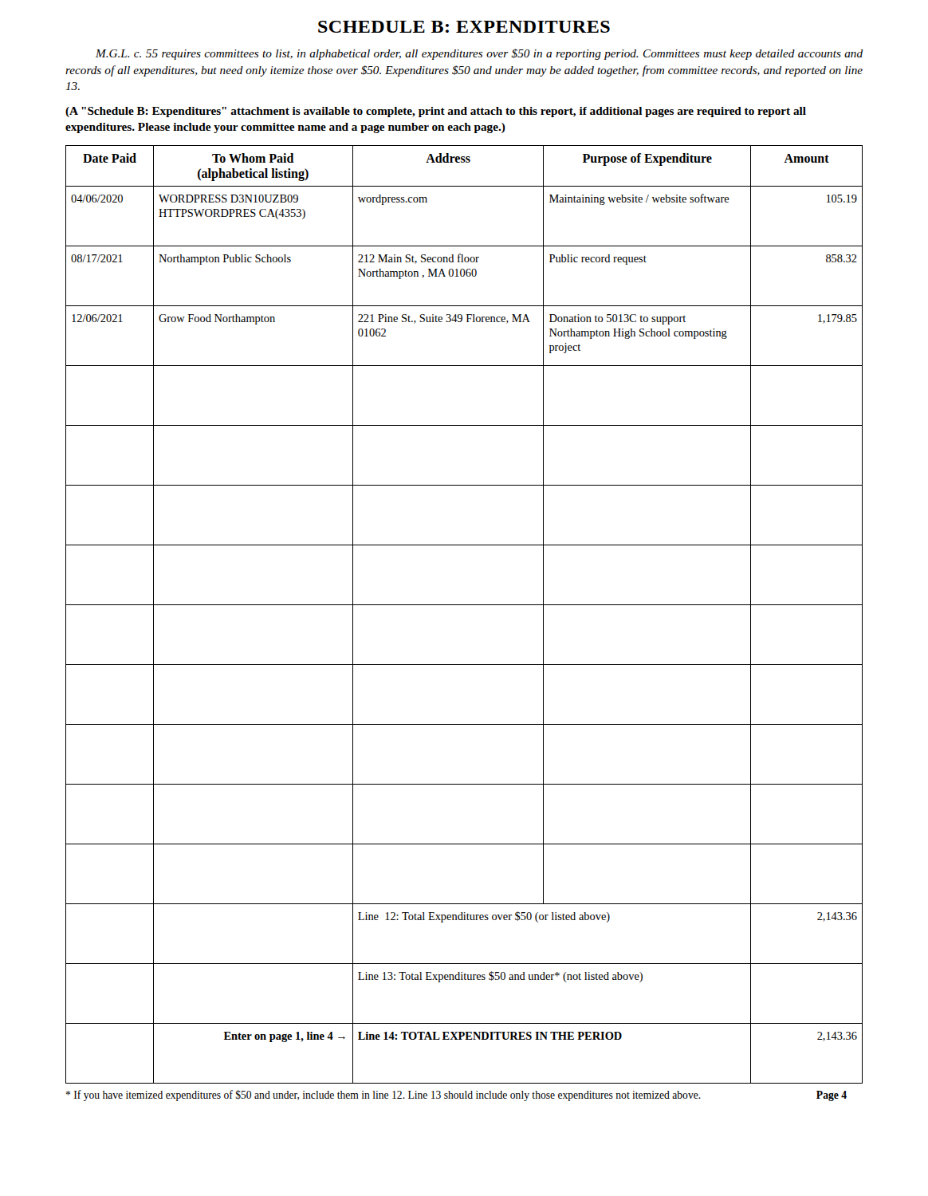SCHEDULE B: EXPENDITURES
M.G.L. c. 55 requires committees to list, in alphabetical order, all expenditures over $50 in a reporting period. Committees must keep detailed accounts and records of all expenditures, but need only itemize those over $50. Expenditures $50 and under may be added together, from committee records, and reported on line 13.
(A "Schedule B: Expenditures" attachment is available to complete, print and attach to this report, if additional pages are required to report all expenditures. Please include your committee name and a page number on each page.)
| Date Paid | To Whom Paid (alphabetical listing) | Address | Purpose of Expenditure | Amount |
| --- | --- | --- | --- | --- |
| 04/06/2020 | WORDPRESS D3N10UZB09 HTTPSWORDPRES CA(4353) | wordpress.com | Maintaining website / website software | 105.19 |
| 08/17/2021 | Northampton Public Schools | 212 Main St, Second floor Northampton , MA 01060 | Public record request | 858.32 |
| 12/06/2021 | Grow Food Northampton | 221 Pine St., Suite 349 Florence, MA 01062 | Donation to 5013C to support Northampton High School composting project | 1,179.85 |
| | | Line 12: Total Expenditures over $50 (or listed above) | 2,143.36 |
| | | Line 13: Total Expenditures $50 and under* (not listed above) | |
| | Enter on page 1, line 4 → | Line 14: TOTAL EXPENDITURES IN THE PERIOD | 2,143.36 |
* If you have itemized expenditures of $50 and under, include them in line 12. Line 13 should include only those expenditures not itemized above.
Page 4